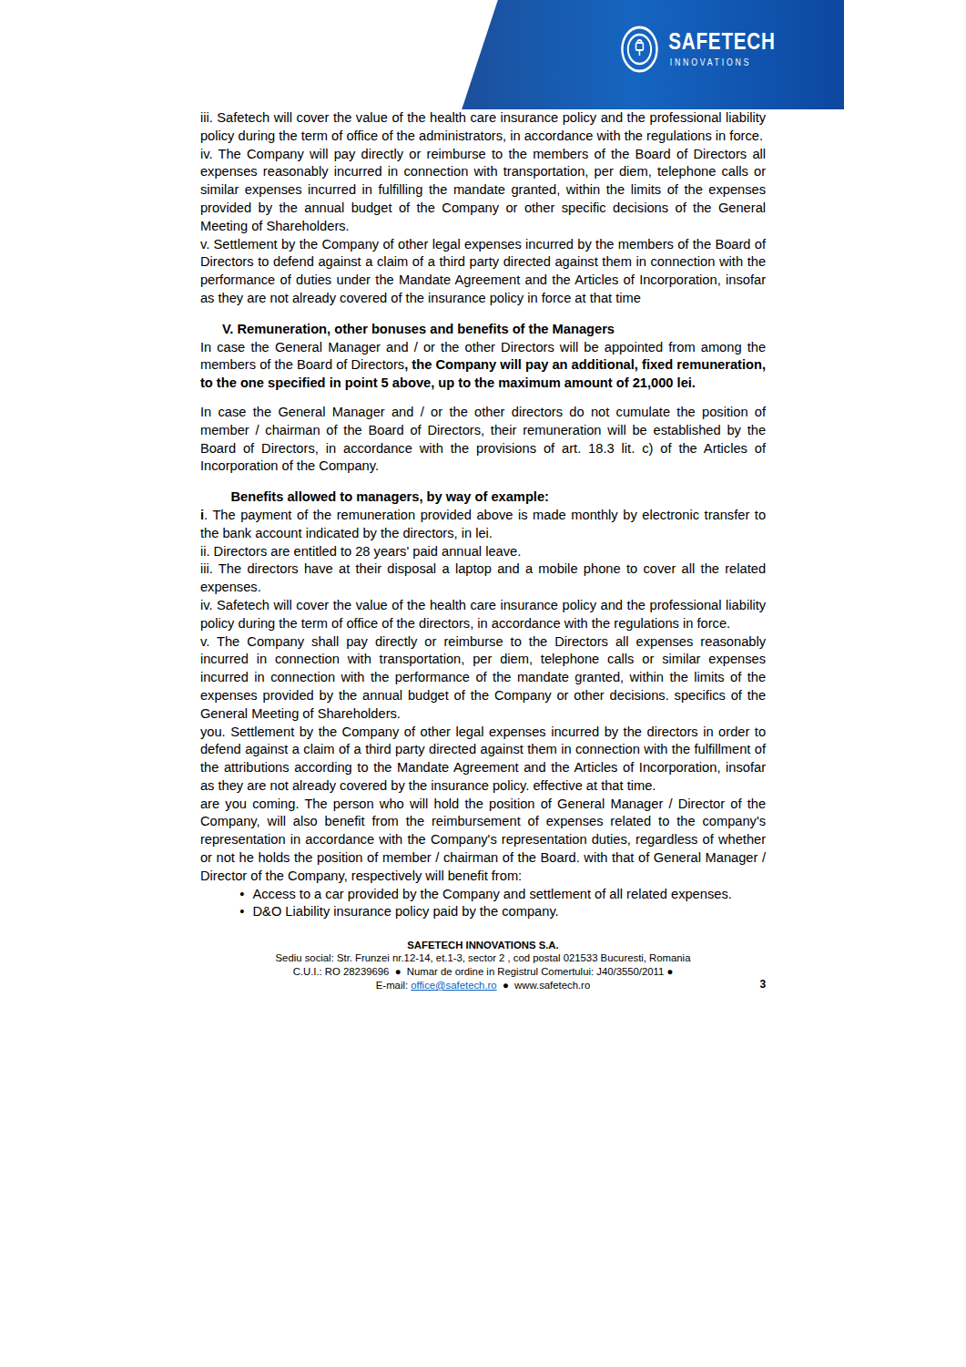SAFETECH INNOVATIONS
iii. Safetech will cover the value of the health care insurance policy and the professional liability policy during the term of office of the administrators, in accordance with the regulations in force.
iv. The Company will pay directly or reimburse to the members of the Board of Directors all expenses reasonably incurred in connection with transportation, per diem, telephone calls or similar expenses incurred in fulfilling the mandate granted, within the limits of the expenses provided by the annual budget of the Company or other specific decisions of the General Meeting of Shareholders.
v. Settlement by the Company of other legal expenses incurred by the members of the Board of Directors to defend against a claim of a third party directed against them in connection with the performance of duties under the Mandate Agreement and the Articles of Incorporation, insofar as they are not already covered of the insurance policy in force at that time
V. Remuneration, other bonuses and benefits of the Managers
In case the General Manager and / or the other Directors will be appointed from among the members of the Board of Directors, the Company will pay an additional, fixed remuneration, to the one specified in point 5 above, up to the maximum amount of 21,000 lei.
In case the General Manager and / or the other directors do not cumulate the position of member / chairman of the Board of Directors, their remuneration will be established by the Board of Directors, in accordance with the provisions of art. 18.3 lit. c) of the Articles of Incorporation of the Company.
Benefits allowed to managers, by way of example:
i. The payment of the remuneration provided above is made monthly by electronic transfer to the bank account indicated by the directors, in lei.
ii. Directors are entitled to 28 years' paid annual leave.
iii. The directors have at their disposal a laptop and a mobile phone to cover all the related expenses.
iv. Safetech will cover the value of the health care insurance policy and the professional liability policy during the term of office of the directors, in accordance with the regulations in force.
v. The Company shall pay directly or reimburse to the Directors all expenses reasonably incurred in connection with transportation, per diem, telephone calls or similar expenses incurred in connection with the performance of the mandate granted, within the limits of the expenses provided by the annual budget of the Company or other decisions. specifics of the General Meeting of Shareholders.
you. Settlement by the Company of other legal expenses incurred by the directors in order to defend against a claim of a third party directed against them in connection with the fulfillment of the attributions according to the Mandate Agreement and the Articles of Incorporation, insofar as they are not already covered by the insurance policy. effective at that time.
are you coming. The person who will hold the position of General Manager / Director of the Company, will also benefit from the reimbursement of expenses related to the company's representation in accordance with the Company's representation duties, regardless of whether or not he holds the position of member / chairman of the Board. with that of General Manager / Director of the Company, respectively will benefit from:
Access to a car provided by the Company and settlement of all related expenses.
D&O Liability insurance policy paid by the company.
SAFETECH INNOVATIONS S.A.
Sediu social: Str. Frunzei nr.12-14, et.1-3, sector 2 , cod postal 021533 Bucuresti, Romania
C.U.I.: RO 28239696 ● Numar de ordine in Registrul Comertului: J40/3550/2011 ●
E-mail: office@safetech.ro ● www.safetech.ro
3